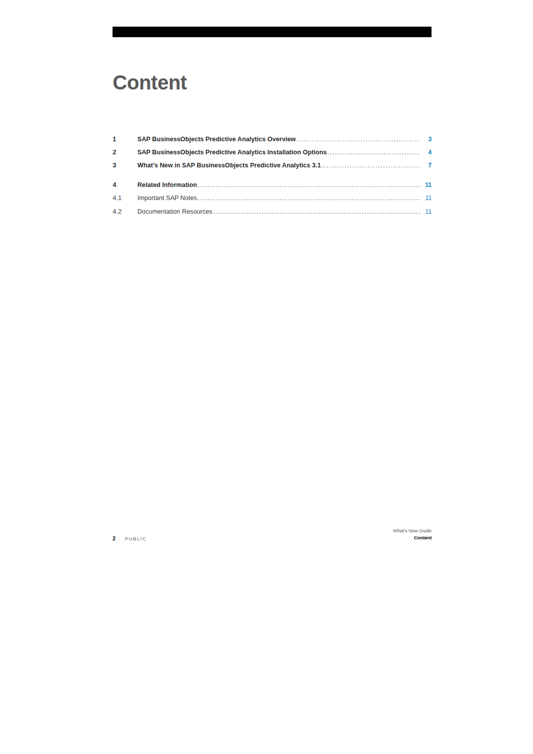Content
1 SAP BusinessObjects Predictive Analytics Overview ................................................................................................... 3
2 SAP BusinessObjects Predictive Analytics Installation Options ................................................................................................... 4
3 What's New in SAP BusinessObjects Predictive Analytics 3.1 ................................................................................................... 7
4 Related Information ................................................................................................... 11
4.1 Important SAP Notes ................................................................................................... 11
4.2 Documentation Resources ................................................................................................... 11
2 PUBLIC
What's New Guide
Content